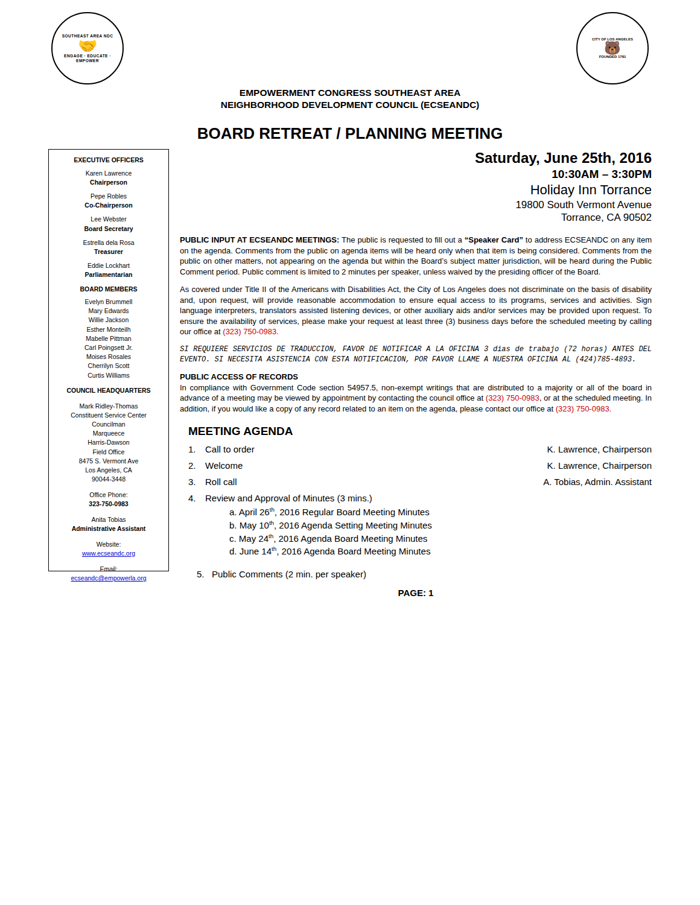SOUTHEAST AREA NDC
🤝
ENGAGE · EDUCATE · EMPOWER
CITY OF LOS ANGELES
🐻
FOUNDED 1781
EMPOWERMENT CONGRESS SOUTHEAST AREA
NEIGHBORHOOD DEVELOPMENT COUNCIL (ECSEANDC)
BOARD RETREAT / PLANNING MEETING
EXECUTIVE OFFICERS
Karen Lawrence
Chairperson
Pepe Robles
Co-Chairperson
Lee Webster
Board Secretary
Estrella dela Rosa
Treasurer
Eddie Lockhart
Parliamentarian
BOARD MEMBERS
Evelyn Brummell
Mary Edwards
Willie Jackson
Esther Monteilh
Mabelle Pittman
Carl Poingsett Jr.
Moises Rosales
Cherrilyn Scott
Curtis Williams
COUNCIL HEADQUARTERS
Mark Ridley-Thomas
Constituent Service Center
Councilman
Marqueece
Harris-Dawson
Field Office
8475 S. Vermont Ave
Los Angeles, CA
90044-3448
Office Phone:
323-750-0983
Anita Tobias
Administrative Assistant
Website:
www.ecseandc.org
Email:
ecseandc@empowerla.org
Saturday, June 25th, 2016
10:30AM – 3:30PM
Holiday Inn Torrance
19800 South Vermont Avenue
Torrance, CA 90502
PUBLIC INPUT AT ECSEANDC MEETINGS: The public is requested to fill out a “Speaker Card” to address ECSEANDC on any item on the agenda. Comments from the public on agenda items will be heard only when that item is being considered. Comments from the public on other matters, not appearing on the agenda but within the Board’s subject matter jurisdiction, will be heard during the Public Comment period. Public comment is limited to 2 minutes per speaker, unless waived by the presiding officer of the Board.
As covered under Title II of the Americans with Disabilities Act, the City of Los Angeles does not discriminate on the basis of disability and, upon request, will provide reasonable accommodation to ensure equal access to its programs, services and activities. Sign language interpreters, translators assisted listening devices, or other auxiliary aids and/or services may be provided upon request. To ensure the availability of services, please make your request at least three (3) business days before the scheduled meeting by calling our office at (323) 750-0983.
SI REQUIERE SERVICIOS DE TRADUCCION, FAVOR DE NOTIFICAR A LA OFICINA 3 dias de trabajo (72 horas) ANTES DEL EVENTO. SI NECESITA ASISTENCIA CON ESTA NOTIFICACION, POR FAVOR LLAME A NUESTRA OFICINA AL (424)785-4893.
PUBLIC ACCESS OF RECORDS
In compliance with Government Code section 54957.5, non-exempt writings that are distributed to a majority or all of the board in advance of a meeting may be viewed by appointment by contacting the council office at (323) 750-0983, or at the scheduled meeting. In addition, if you would like a copy of any record related to an item on the agenda, please contact our office at (323) 750-0983.
MEETING AGENDA
1.
Call to order K. Lawrence, Chairperson
2.
Welcome K. Lawrence, Chairperson
3.
Roll call A. Tobias, Admin. Assistant
4.
Review and Approval of Minutes (3 mins.)
a. April 26th, 2016 Regular Board Meeting Minutes
b. May 10th, 2016 Agenda Setting Meeting Minutes
c. May 24th, 2016 Agenda Board Meeting Minutes
d. June 14th, 2016 Agenda Board Meeting Minutes
5. Public Comments (2 min. per speaker)
PAGE: 1